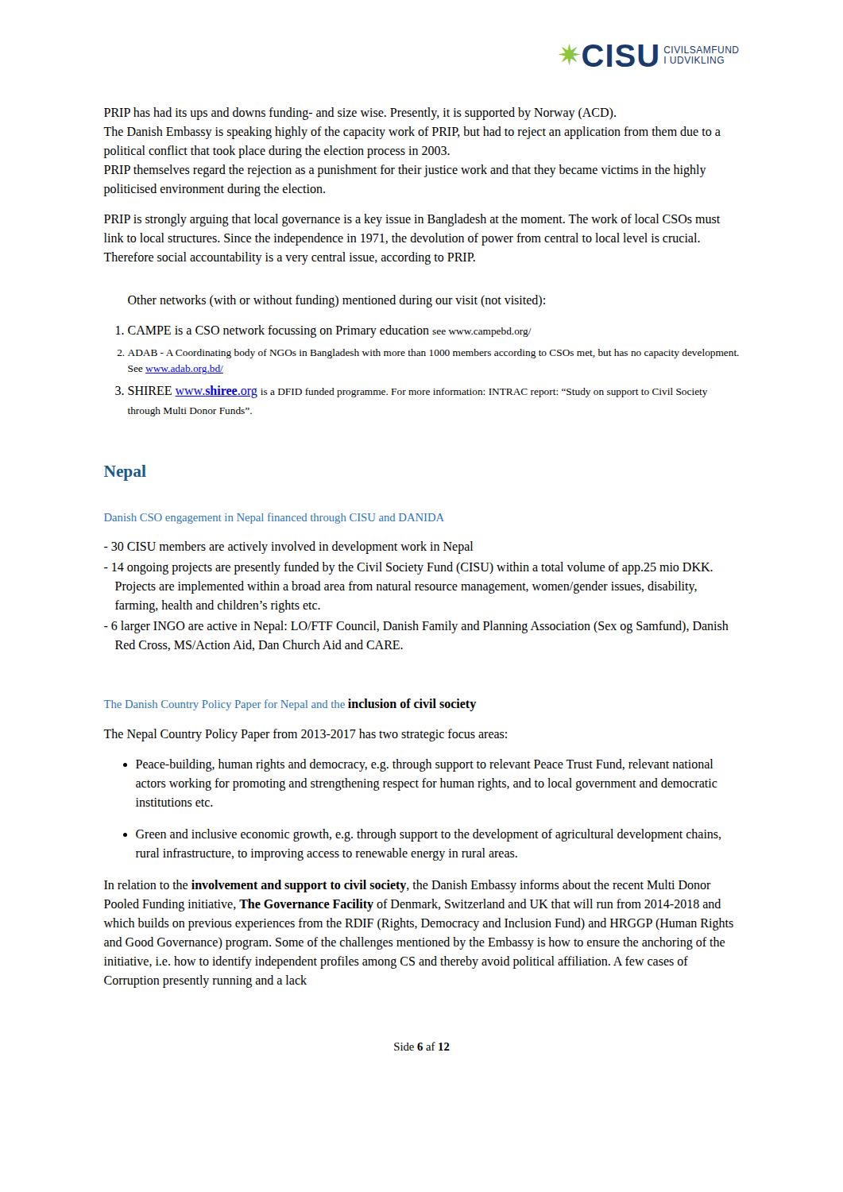✷CISU CIVILSAMFUND
I UDVIKLING
PRIP has had its ups and downs funding- and size wise. Presently, it is supported by Norway (ACD).
The Danish Embassy is speaking highly of the capacity work of PRIP, but had to reject an application from them due to a political conflict that took place during the election process in 2003.
PRIP themselves regard the rejection as a punishment for their justice work and that they became victims in the highly politicised environment during the election.
PRIP is strongly arguing that local governance is a key issue in Bangladesh at the moment. The work of local CSOs must link to local structures. Since the independence in 1971, the devolution of power from central to local level is crucial. Therefore social accountability is a very central issue, according to PRIP.
Other networks (with or without funding) mentioned during our visit (not visited):
CAMPE is a CSO network focussing on Primary education see www.campebd.org/
ADAB - A Coordinating body of NGOs in Bangladesh with more than 1000 members according to CSOs met, but has no capacity development. See www.adab.org.bd/
SHIREE www.shiree.org is a DFID funded programme. For more information: INTRAC report: “Study on support to Civil Society through Multi Donor Funds”.
Nepal
Danish CSO engagement in Nepal financed through CISU and DANIDA
- 30 CISU members are actively involved in development work in Nepal
- 14 ongoing projects are presently funded by the Civil Society Fund (CISU) within a total volume of app.25 mio DKK. Projects are implemented within a broad area from natural resource management, women/gender issues, disability, farming, health and children’s rights etc.
- 6 larger INGO are active in Nepal: LO/FTF Council, Danish Family and Planning Association (Sex og Samfund), Danish Red Cross, MS/Action Aid, Dan Church Aid and CARE.
The Danish Country Policy Paper for Nepal and the inclusion of civil society
The Nepal Country Policy Paper from 2013-2017 has two strategic focus areas:
Peace-building, human rights and democracy, e.g. through support to relevant Peace Trust Fund, relevant national actors working for promoting and strengthening respect for human rights, and to local government and democratic institutions etc.
Green and inclusive economic growth, e.g. through support to the development of agricultural development chains, rural infrastructure, to improving access to renewable energy in rural areas.
In relation to the involvement and support to civil society, the Danish Embassy informs about the recent Multi Donor Pooled Funding initiative, The Governance Facility of Denmark, Switzerland and UK that will run from 2014-2018 and which builds on previous experiences from the RDIF (Rights, Democracy and Inclusion Fund) and HRGGP (Human Rights and Good Governance) program. Some of the challenges mentioned by the Embassy is how to ensure the anchoring of the initiative, i.e. how to identify independent profiles among CS and thereby avoid political affiliation. A few cases of Corruption presently running and a lack
Side 6 af 12